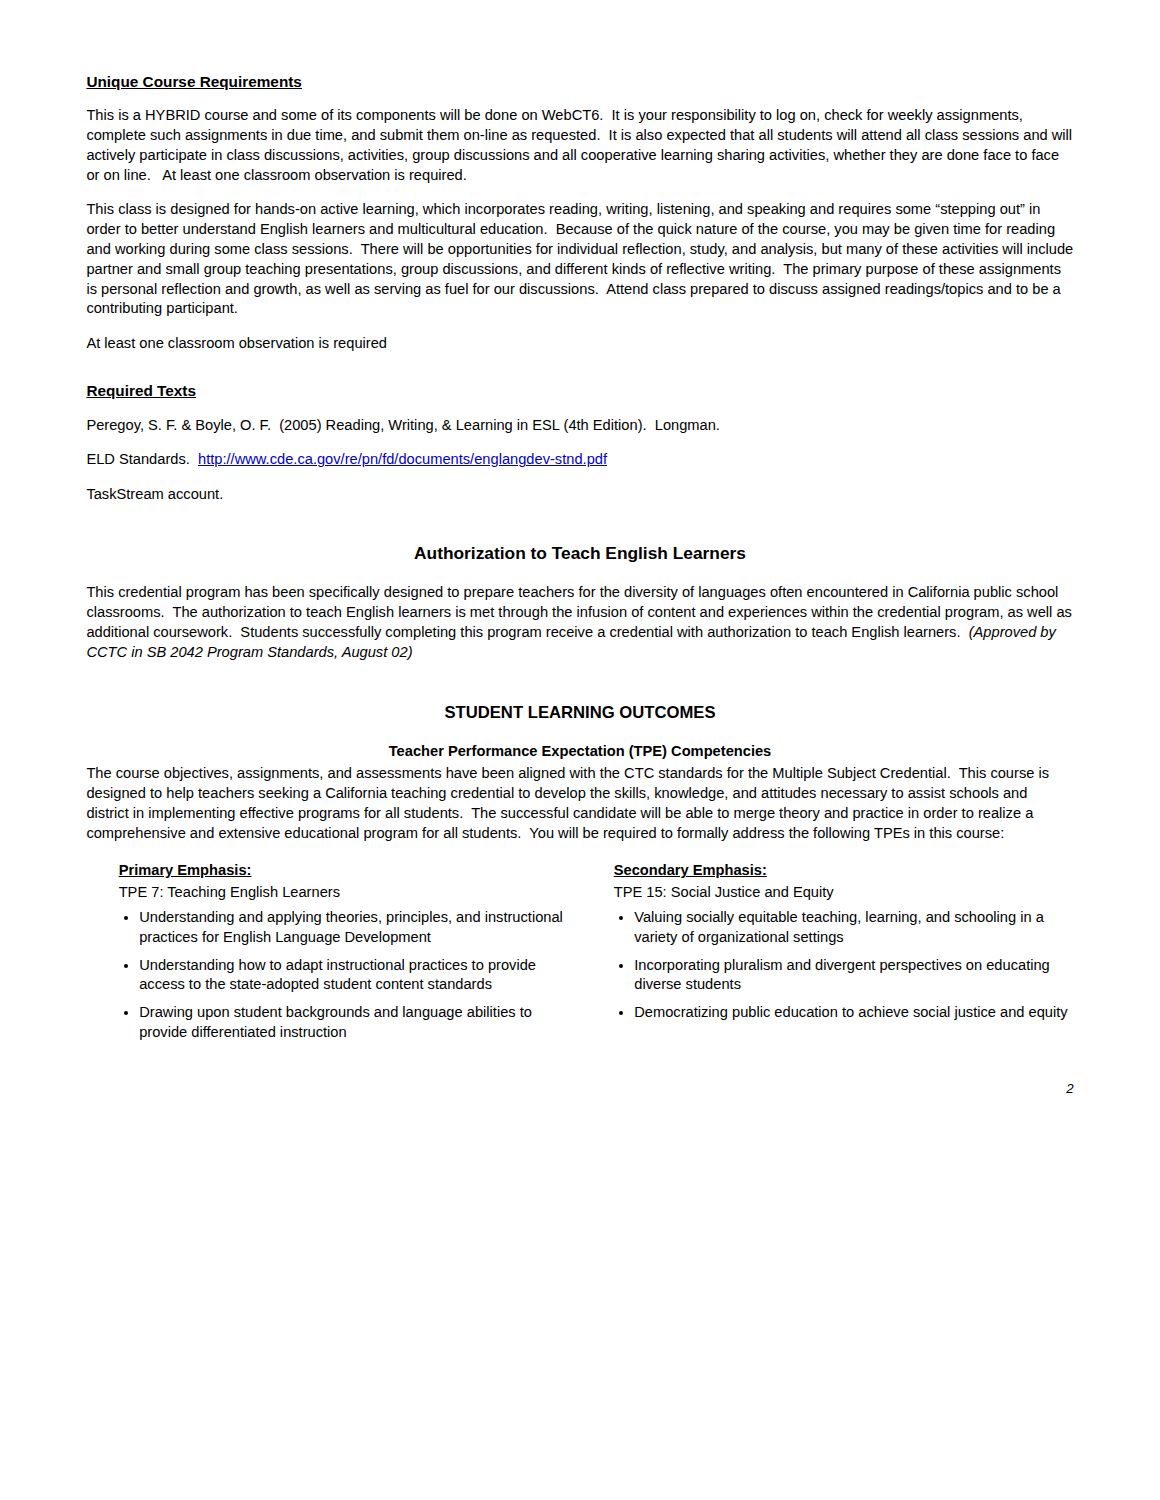Unique Course Requirements
This is a HYBRID course and some of its components will be done on WebCT6. It is your responsibility to log on, check for weekly assignments, complete such assignments in due time, and submit them on-line as requested. It is also expected that all students will attend all class sessions and will actively participate in class discussions, activities, group discussions and all cooperative learning sharing activities, whether they are done face to face or on line. At least one classroom observation is required.
This class is designed for hands-on active learning, which incorporates reading, writing, listening, and speaking and requires some “stepping out” in order to better understand English learners and multicultural education. Because of the quick nature of the course, you may be given time for reading and working during some class sessions. There will be opportunities for individual reflection, study, and analysis, but many of these activities will include partner and small group teaching presentations, group discussions, and different kinds of reflective writing. The primary purpose of these assignments is personal reflection and growth, as well as serving as fuel for our discussions. Attend class prepared to discuss assigned readings/topics and to be a contributing participant.
At least one classroom observation is required
Required Texts
Peregoy, S. F. & Boyle, O. F. (2005) Reading, Writing, & Learning in ESL (4th Edition). Longman.
ELD Standards. http://www.cde.ca.gov/re/pn/fd/documents/englangdev-stnd.pdf
TaskStream account.
Authorization to Teach English Learners
This credential program has been specifically designed to prepare teachers for the diversity of languages often encountered in California public school classrooms. The authorization to teach English learners is met through the infusion of content and experiences within the credential program, as well as additional coursework. Students successfully completing this program receive a credential with authorization to teach English learners. (Approved by CCTC in SB 2042 Program Standards, August 02)
STUDENT LEARNING OUTCOMES
Teacher Performance Expectation (TPE) Competencies
The course objectives, assignments, and assessments have been aligned with the CTC standards for the Multiple Subject Credential. This course is designed to help teachers seeking a California teaching credential to develop the skills, knowledge, and attitudes necessary to assist schools and district in implementing effective programs for all students. The successful candidate will be able to merge theory and practice in order to realize a comprehensive and extensive educational program for all students. You will be required to formally address the following TPEs in this course:
| Primary Emphasis: TPE 7: Teaching English Learners Understanding and applying theories, principles, and instructional practices for English Language Development Understanding how to adapt instructional practices to provide access to the state-adopted student content standards Drawing upon student backgrounds and language abilities to provide differentiated instruction | Secondary Emphasis: TPE 15: Social Justice and Equity Valuing socially equitable teaching, learning, and schooling in a variety of organizational settings Incorporating pluralism and divergent perspectives on educating diverse students Democratizing public education to achieve social justice and equity |
2